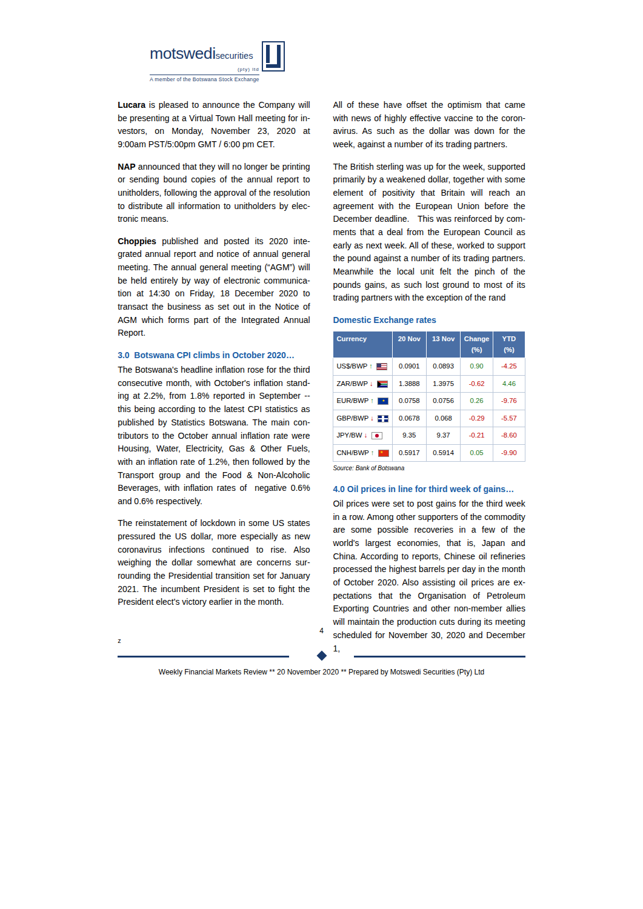motswedi securities
(pty) ltd
A member of the Botswana Stock Exchange
Lucara is pleased to announce the Company will be presenting at a Virtual Town Hall meeting for investors, on Monday, November 23, 2020 at 9:00am PST/5:00pm GMT / 6:00 pm CET.
NAP announced that they will no longer be printing or sending bound copies of the annual report to unitholders, following the approval of the resolution to distribute all information to unitholders by electronic means.
Choppies published and posted its 2020 integrated annual report and notice of annual general meeting. The annual general meeting (“AGM”) will be held entirely by way of electronic communication at 14:30 on Friday, 18 December 2020 to transact the business as set out in the Notice of AGM which forms part of the Integrated Annual Report.
3.0 Botswana CPI climbs in October 2020…
The Botswana's headline inflation rose for the third consecutive month, with October's inflation standing at 2.2%, from 1.8% reported in September -- this being according to the latest CPI statistics as published by Statistics Botswana. The main contributors to the October annual inflation rate were Housing, Water, Electricity, Gas & Other Fuels, with an inflation rate of 1.2%, then followed by the Transport group and the Food & Non-Alcoholic Beverages, with inflation rates of negative 0.6% and 0.6% respectively.
The reinstatement of lockdown in some US states pressured the US dollar, more especially as new coronavirus infections continued to rise. Also weighing the dollar somewhat are concerns surrounding the Presidential transition set for January 2021. The incumbent President is set to fight the President elect's victory earlier in the month.
All of these have offset the optimism that came with news of highly effective vaccine to the coronavirus. As such as the dollar was down for the week, against a number of its trading partners.
The British sterling was up for the week, supported primarily by a weakened dollar, together with some element of positivity that Britain will reach an agreement with the European Union before the December deadline. This was reinforced by comments that a deal from the European Council as early as next week. All of these, worked to support the pound against a number of its trading partners. Meanwhile the local unit felt the pinch of the pounds gains, as such lost ground to most of its trading partners with the exception of the rand
Domestic Exchange rates
| Currency | 20 Nov | 13 Nov | Change (%) | YTD (%) |
| --- | --- | --- | --- | --- |
| US$/BWP ↑ | 0.0901 | 0.0893 | 0.90 | -4.25 |
| ZAR/BWP ↓ | 1.3888 | 1.3975 | -0.62 | 4.46 |
| EUR/BWP ↑ | 0.0758 | 0.0756 | 0.26 | -9.76 |
| GBP/BWP ↓ | 0.0678 | 0.068 | -0.29 | -5.57 |
| JPY/BW ↓ | 9.35 | 9.37 | -0.21 | -8.60 |
| CNH/BWP ↑ | 0.5917 | 0.5914 | 0.05 | -9.90 |
Source: Bank of Botswana
4.0 Oil prices in line for third week of gains…
Oil prices were set to post gains for the third week in a row. Among other supporters of the commodity are some possible recoveries in a few of the world's largest economies, that is, Japan and China. According to reports, Chinese oil refineries processed the highest barrels per day in the month of October 2020. Also assisting oil prices are expectations that the Organisation of Petroleum Exporting Countries and other non-member allies will maintain the production cuts during its meeting scheduled for November 30, 2020 and December 1,
4
z
Weekly Financial Markets Review ** 20 November 2020 ** Prepared by Motswedi Securities (Pty) Ltd